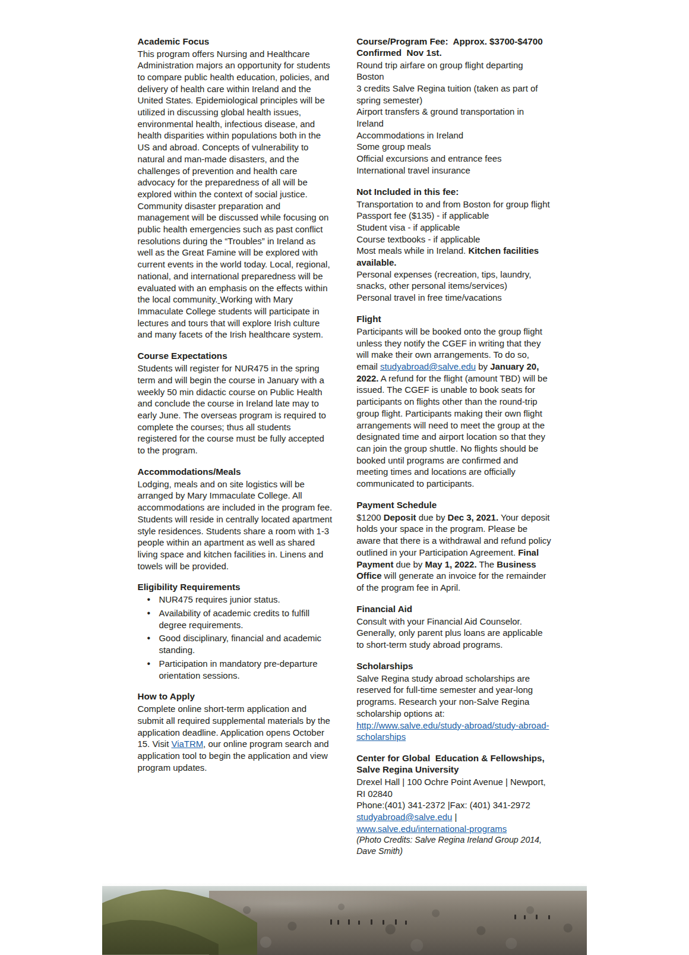Academic Focus
This program offers Nursing and Healthcare Administration majors an opportunity for students to compare public health education, policies, and delivery of health care within Ireland and the United States. Epidemiological principles will be utilized in discussing global health issues, environmental health, infectious disease, and health disparities within populations both in the US and abroad. Concepts of vulnerability to natural and man-made disasters, and the challenges of prevention and health care advocacy for the preparedness of all will be explored within the context of social justice. Community disaster preparation and management will be discussed while focusing on public health emergencies such as past conflict resolutions during the “Troubles” in Ireland as well as the Great Famine will be explored with current events in the world today. Local, regional, national, and international preparedness will be evaluated with an emphasis on the effects within the local community. Working with Mary Immaculate College students will participate in lectures and tours that will explore Irish culture and many facets of the Irish healthcare system.
Course Expectations
Students will register for NUR475 in the spring term and will begin the course in January with a weekly 50 min didactic course on Public Health and conclude the course in Ireland late may to early June. The overseas program is required to complete the courses; thus all students registered for the course must be fully accepted to the program.
Accommodations/Meals
Lodging, meals and on site logistics will be arranged by Mary Immaculate College. All accommodations are included in the program fee. Students will reside in centrally located apartment style residences. Students share a room with 1-3 people within an apartment as well as shared living space and kitchen facilities in. Linens and towels will be provided.
Eligibility Requirements
NUR475 requires junior status.
Availability of academic credits to fulfill degree requirements.
Good disciplinary, financial and academic standing.
Participation in mandatory pre-departure orientation sessions.
How to Apply
Complete online short-term application and submit all required supplemental materials by the application deadline. Application opens October 15. Visit ViaTRM, our online program search and application tool to begin the application and view program updates.
Course/Program Fee: Approx. $3700-$4700 Confirmed Nov 1st.
Round trip airfare on group flight departing Boston
3 credits Salve Regina tuition (taken as part of spring semester)
Airport transfers & ground transportation in Ireland
Accommodations in Ireland
Some group meals
Official excursions and entrance fees
International travel insurance
Not Included in this fee:
Transportation to and from Boston for group flight
Passport fee ($135) - if applicable
Student visa - if applicable
Course textbooks - if applicable
Most meals while in Ireland. Kitchen facilities available.
Personal expenses (recreation, tips, laundry, snacks, other personal items/services)
Personal travel in free time/vacations
Flight
Participants will be booked onto the group flight unless they notify the CGEF in writing that they will make their own arrangements. To do so, email studyabroad@salve.edu by January 20, 2022. A refund for the flight (amount TBD) will be issued. The CGEF is unable to book seats for participants on flights other than the round-trip group flight. Participants making their own flight arrangements will need to meet the group at the designated time and airport location so that they can join the group shuttle. No flights should be booked until programs are confirmed and meeting times and locations are officially communicated to participants.
Payment Schedule
$1200 Deposit due by Dec 3, 2021. Your deposit holds your space in the program. Please be aware that there is a withdrawal and refund policy outlined in your Participation Agreement. Final Payment due by May 1, 2022. The Business Office will generate an invoice for the remainder of the program fee in April.
Financial Aid
Consult with your Financial Aid Counselor. Generally, only parent plus loans are applicable to short-term study abroad programs.
Scholarships
Salve Regina study abroad scholarships are reserved for full-time semester and year-long programs. Research your non-Salve Regina scholarship options at: http://www.salve.edu/study-abroad/study-abroad-scholarships
Center for Global Education & Fellowships, Salve Regina University
Drexel Hall | 100 Ochre Point Avenue | Newport, RI 02840
Phone:(401) 341-2372 |Fax: (401) 341-2972
studyabroad@salve.edu | www.salve.edu/international-programs
(Photo Credits: Salve Regina Ireland Group 2014, Dave Smith)